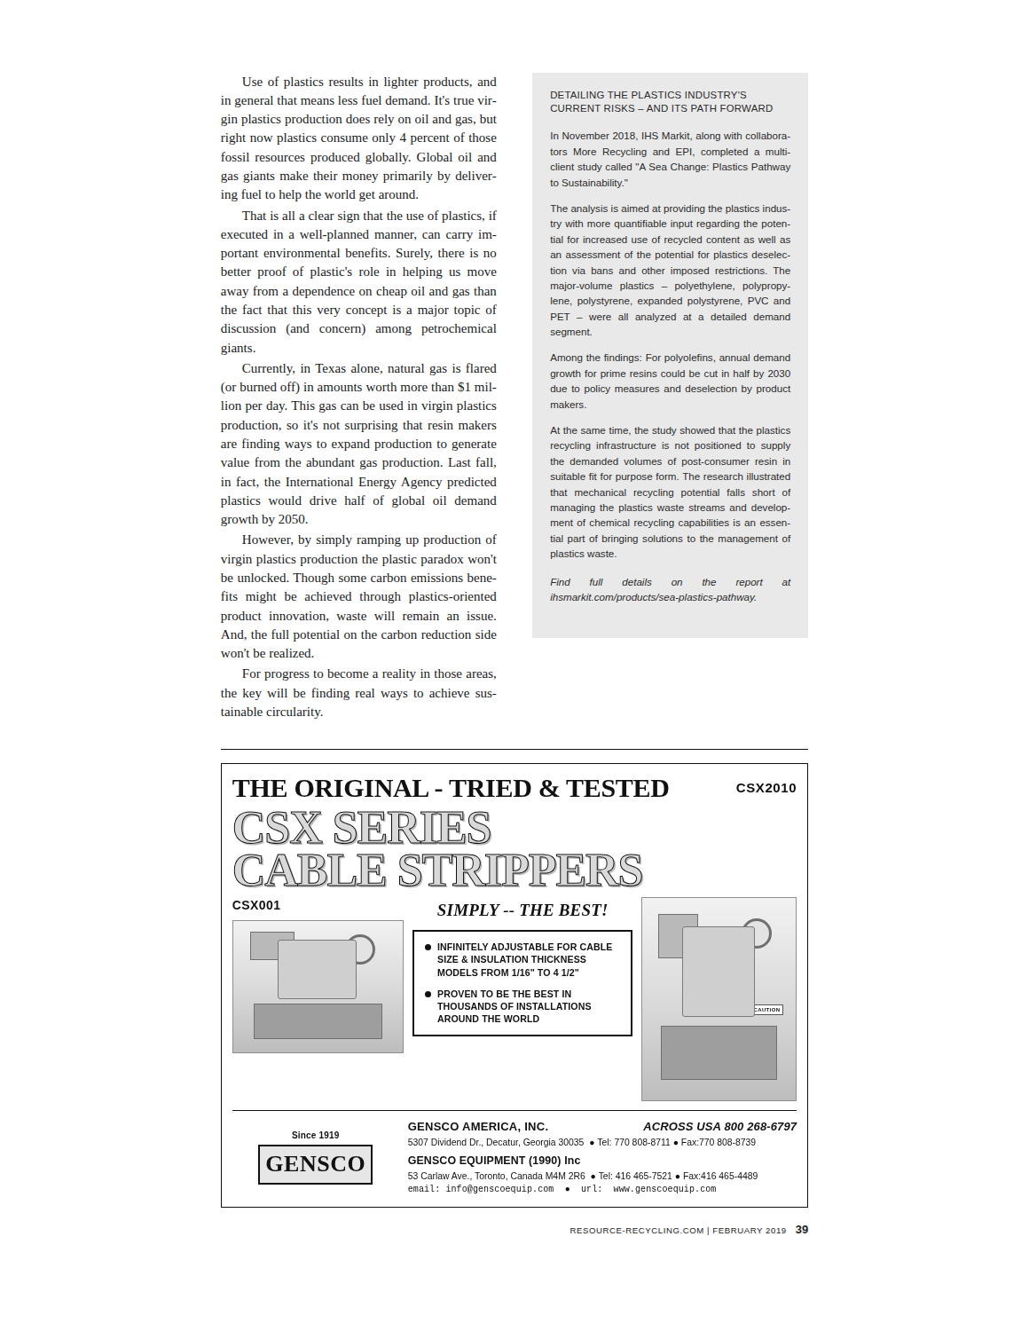Use of plastics results in lighter products, and in general that means less fuel demand. It's true virgin plastics production does rely on oil and gas, but right now plastics consume only 4 percent of those fossil resources produced globally. Global oil and gas giants make their money primarily by delivering fuel to help the world get around.
That is all a clear sign that the use of plastics, if executed in a well-planned manner, can carry important environmental benefits. Surely, there is no better proof of plastic's role in helping us move away from a dependence on cheap oil and gas than the fact that this very concept is a major topic of discussion (and concern) among petrochemical giants.
Currently, in Texas alone, natural gas is flared (or burned off) in amounts worth more than $1 million per day. This gas can be used in virgin plastics production, so it's not surprising that resin makers are finding ways to expand production to generate value from the abundant gas production. Last fall, in fact, the International Energy Agency predicted plastics would drive half of global oil demand growth by 2050.
However, by simply ramping up production of virgin plastics production the plastic paradox won't be unlocked. Though some carbon emissions benefits might be achieved through plastics-oriented product innovation, waste will remain an issue. And, the full potential on the carbon reduction side won't be realized.
For progress to become a reality in those areas, the key will be finding real ways to achieve sustainable circularity.
Detailing the plastics industry's current risks – and its path forward
In November 2018, IHS Markit, along with collaborators More Recycling and EPI, completed a multi-client study called "A Sea Change: Plastics Pathway to Sustainability."
The analysis is aimed at providing the plastics industry with more quantifiable input regarding the potential for increased use of recycled content as well as an assessment of the potential for plastics deselection via bans and other imposed restrictions. The major-volume plastics – polyethylene, polypropylene, polystyrene, expanded polystyrene, PVC and PET – were all analyzed at a detailed demand segment.
Among the findings: For polyolefins, annual demand growth for prime resins could be cut in half by 2030 due to policy measures and deselection by product makers.
At the same time, the study showed that the plastics recycling infrastructure is not positioned to supply the demanded volumes of post-consumer resin in suitable fit for purpose form. The research illustrated that mechanical recycling potential falls short of managing the plastics waste streams and development of chemical recycling capabilities is an essential part of bringing solutions to the management of plastics waste.
Find full details on the report at ihsmarkit.com/products/sea-plastics-pathway.
THE ORIGINAL - TRIED & TESTED
CSX2010
CSX SERIES
CABLE STRIPPERS
CSX001
SIMPLY -- THE BEST!
Infinitely adjustable for cable size & insulation thickness models from 1/16" to 4 1/2"
Proven to be the best in thousands of installations around the world
CAUTION
Since 1919
GENSCO
ACROSS USA 800 268-6797 GENSCO AMERICA, INC.
5307 Dividend Dr., Decatur, Georgia 30035 ● Tel: 770 808-8711 ● Fax:770 808-8739
GENSCO EQUIPMENT (1990) Inc
53 Carlaw Ave., Toronto, Canada M4M 2R6 ● Tel: 416 465-7521 ● Fax:416 465-4489
email: info@genscoequip.com ● url: www.genscoequip.com
RESOURCE-RECYCLING.COM | FEBRUARY 2019 39